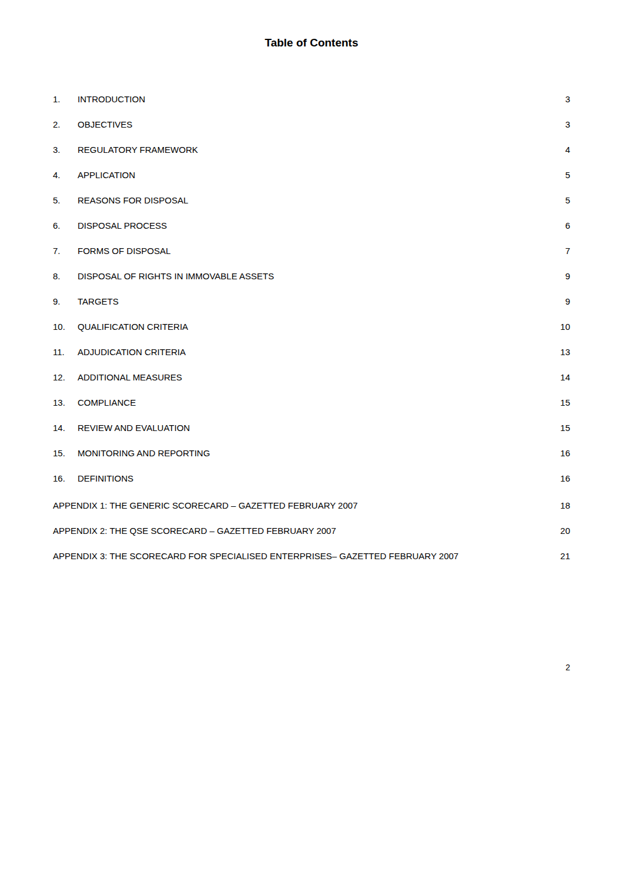Table of Contents
| 1. | INTRODUCTION | 3 |
| 2. | OBJECTIVES | 3 |
| 3. | REGULATORY FRAMEWORK | 4 |
| 4. | APPLICATION | 5 |
| 5. | REASONS FOR DISPOSAL | 5 |
| 6. | DISPOSAL PROCESS | 6 |
| 7. | FORMS OF DISPOSAL | 7 |
| 8. | DISPOSAL OF RIGHTS IN IMMOVABLE ASSETS | 9 |
| 9. | TARGETS | 9 |
| 10. | QUALIFICATION CRITERIA | 10 |
| 11. | ADJUDICATION CRITERIA | 13 |
| 12. | ADDITIONAL MEASURES | 14 |
| 13. | COMPLIANCE | 15 |
| 14. | REVIEW AND EVALUATION | 15 |
| 15. | MONITORING AND REPORTING | 16 |
| 16. | DEFINITIONS | 16 |
APPENDIX 1: THE GENERIC SCORECARD – GAZETTED FEBRUARY 2007 18
APPENDIX 2: THE QSE SCORECARD – GAZETTED FEBRUARY 2007 20
APPENDIX 3: THE SCORECARD FOR SPECIALISED ENTERPRISES– GAZETTED FEBRUARY 2007 21
2